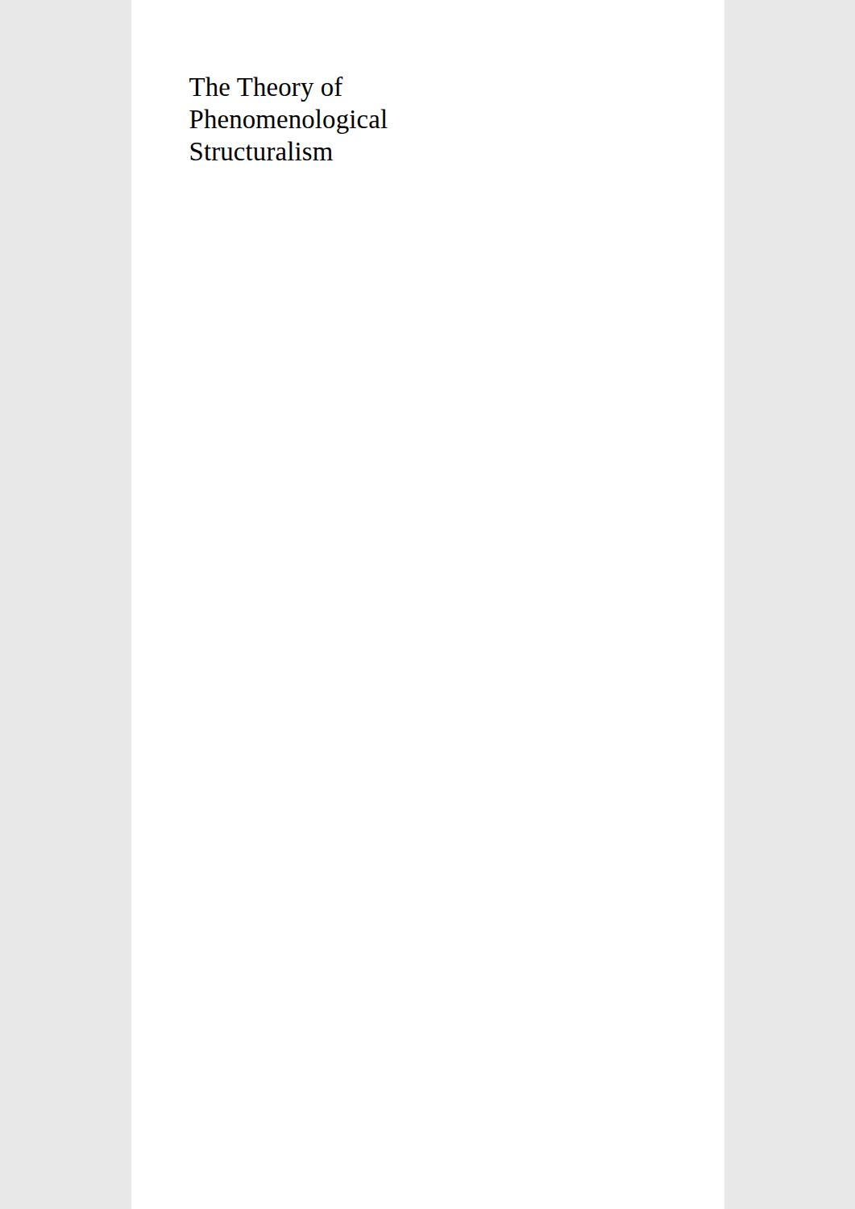The Theory of Phenomenological Structuralism